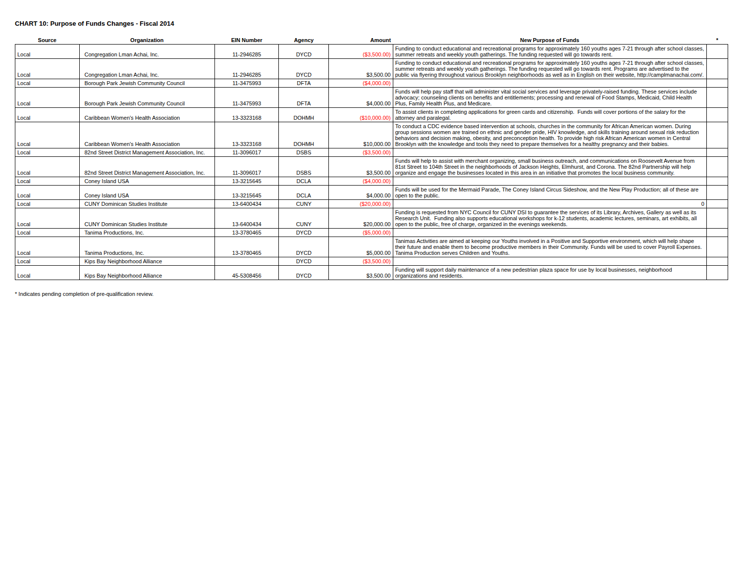CHART 10: Purpose of Funds Changes - Fiscal 2014
| Source | Organization | EIN Number | Agency | Amount | New Purpose of Funds | * |
| --- | --- | --- | --- | --- | --- | --- |
| Local | Congregation Lman Achai, Inc. | 11-2946285 | DYCD | ($3,500.00) | Funding to conduct educational and recreational programs for approximately 160 youths ages 7-21 through after school classes, summer retreats and weekly youth gatherings. The funding requested will go towards rent. | |
| Local | Congregation Lman Achai, Inc. | 11-2946285 | DYCD | $3,500.00 | Funding to conduct educational and recreational programs for approximately 160 youths ages 7-21 through after school classes, summer retreats and weekly youth gatherings. The funding requested will go towards rent. Programs are advertised to the public via flyering throughout various Brooklyn neighborhoods as well as in English on their website, http://camplmanachai.com/. | |
| Local | Borough Park Jewish Community Council | 11-3475993 | DFTA | ($4,000.00) | | |
| Local | Borough Park Jewish Community Council | 11-3475993 | DFTA | $4,000.00 | Funds will help pay staff that will administer vital social services and leverage privately-raised funding. These services include advocacy; counseling clients on benefits and entitlements; processing and renewal of Food Stamps, Medicaid, Child Health Plus, Family Health Plus, and Medicare. | |
| Local | Caribbean Women's Health Association | 13-3323168 | DOHMH | ($10,000.00) | To assist clients in completing applications for green cards and citizenship. Funds will cover portions of the salary for the attorney and paralegal. | |
| Local | Caribbean Women's Health Association | 13-3323168 | DOHMH | $10,000.00 | To conduct a CDC evidence based intervention at schools, churches in the community for African American women. During group sessions women are trained on ethnic and gender pride, HIV knowledge, and skills training around sexual risk reduction behaviors and decision making, obesity, and preconception health. To provide high risk African American women in Central Brooklyn with the knowledge and tools they need to prepare themselves for a healthy pregnancy and their babies. | |
| Local | 82nd Street District Management Association, Inc. | 11-3096017 | DSBS | ($3,500.00) | | |
| Local | 82nd Street District Management Association, Inc. | 11-3096017 | DSBS | $3,500.00 | Funds will help to assist with merchant organizing, small business outreach, and communications on Roosevelt Avenue from 81st Street to 104th Street in the neighborhoods of Jackson Heights, Elmhurst, and Corona. The 82nd Partnership will help organize and engage the businesses located in this area in an initiative that promotes the local business community. | |
| Local | Coney Island USA | 13-3215645 | DCLA | ($4,000.00) | | |
| Local | Coney Island USA | 13-3215645 | DCLA | $4,000.00 | Funds will be used for the Mermaid Parade, The Coney Island Circus Sideshow, and the New Play Production; all of these are open to the public. | |
| Local | CUNY Dominican Studies Institute | 13-6400434 | CUNY | ($20,000.00) | 0 | |
| Local | CUNY Dominican Studies Institute | 13-6400434 | CUNY | $20,000.00 | Funding is requested from NYC Council for CUNY DSI to guarantee the services of its Library, Archives, Gallery as well as its Research Unit. Funding also supports educational workshops for k-12 students, academic lectures, seminars, art exhibits, all open to the public, free of charge, organized in the evenings weekends. | |
| Local | Tanima Productions, Inc. | 13-3780465 | DYCD | ($5,000.00) | | |
| Local | Tanima Productions, Inc. | 13-3780465 | DYCD | $5,000.00 | Tanimas Activities are aimed at keeping our Youths involved in a Positive and Supportive environment, which will help shape their future and enable them to become productive members in their Community. Funds will be used to cover Payroll Expenses. Tanima Production serves Children and Youths. | |
| Local | Kips Bay Neighborhood Alliance | | DYCD | ($3,500.00) | | |
| Local | Kips Bay Neighborhood Alliance | 45-5308456 | DYCD | $3,500.00 | Funding will support daily maintenance of a new pedestrian plaza space for use by local businesses, neighborhood organizations and residents. | |
* Indicates pending completion of pre-qualification review.